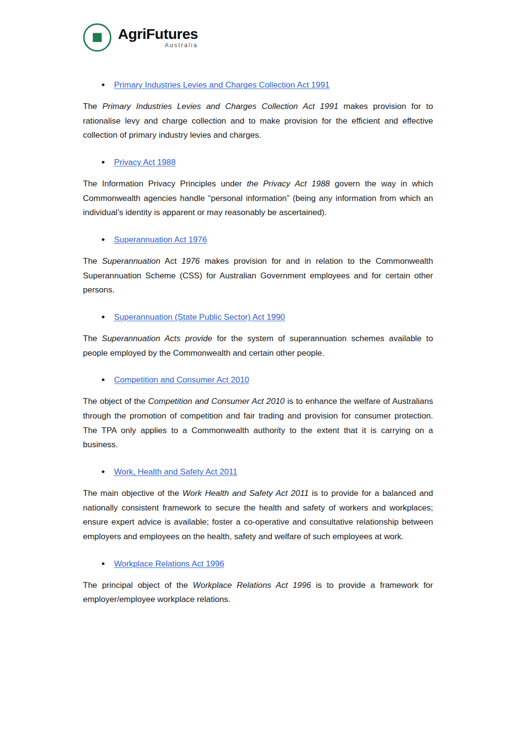Agri Futures
Australia
Primary Industries Levies and Charges Collection Act 1991
The Primary Industries Levies and Charges Collection Act 1991 makes provision for to rationalise levy and charge collection and to make provision for the efficient and effective collection of primary industry levies and charges.
Privacy Act 1988
The Information Privacy Principles under the Privacy Act 1988 govern the way in which Commonwealth agencies handle “personal information” (being any information from which an individual’s identity is apparent or may reasonably be ascertained).
Superannuation Act 1976
The Superannuation Act 1976 makes provision for and in relation to the Commonwealth Superannuation Scheme (CSS) for Australian Government employees and for certain other persons.
Superannuation (State Public Sector) Act 1990
The Superannuation Acts provide for the system of superannuation schemes available to people employed by the Commonwealth and certain other people.
Competition and Consumer Act 2010
The object of the Competition and Consumer Act 2010 is to enhance the welfare of Australians through the promotion of competition and fair trading and provision for consumer protection. The TPA only applies to a Commonwealth authority to the extent that it is carrying on a business.
Work, Health and Safety Act 2011
The main objective of the Work Health and Safety Act 2011 is to provide for a balanced and nationally consistent framework to secure the health and safety of workers and workplaces; ensure expert advice is available; foster a co-operative and consultative relationship between employers and employees on the health, safety and welfare of such employees at work.
Workplace Relations Act 1996
The principal object of the Workplace Relations Act 1996 is to provide a framework for employer/employee workplace relations.